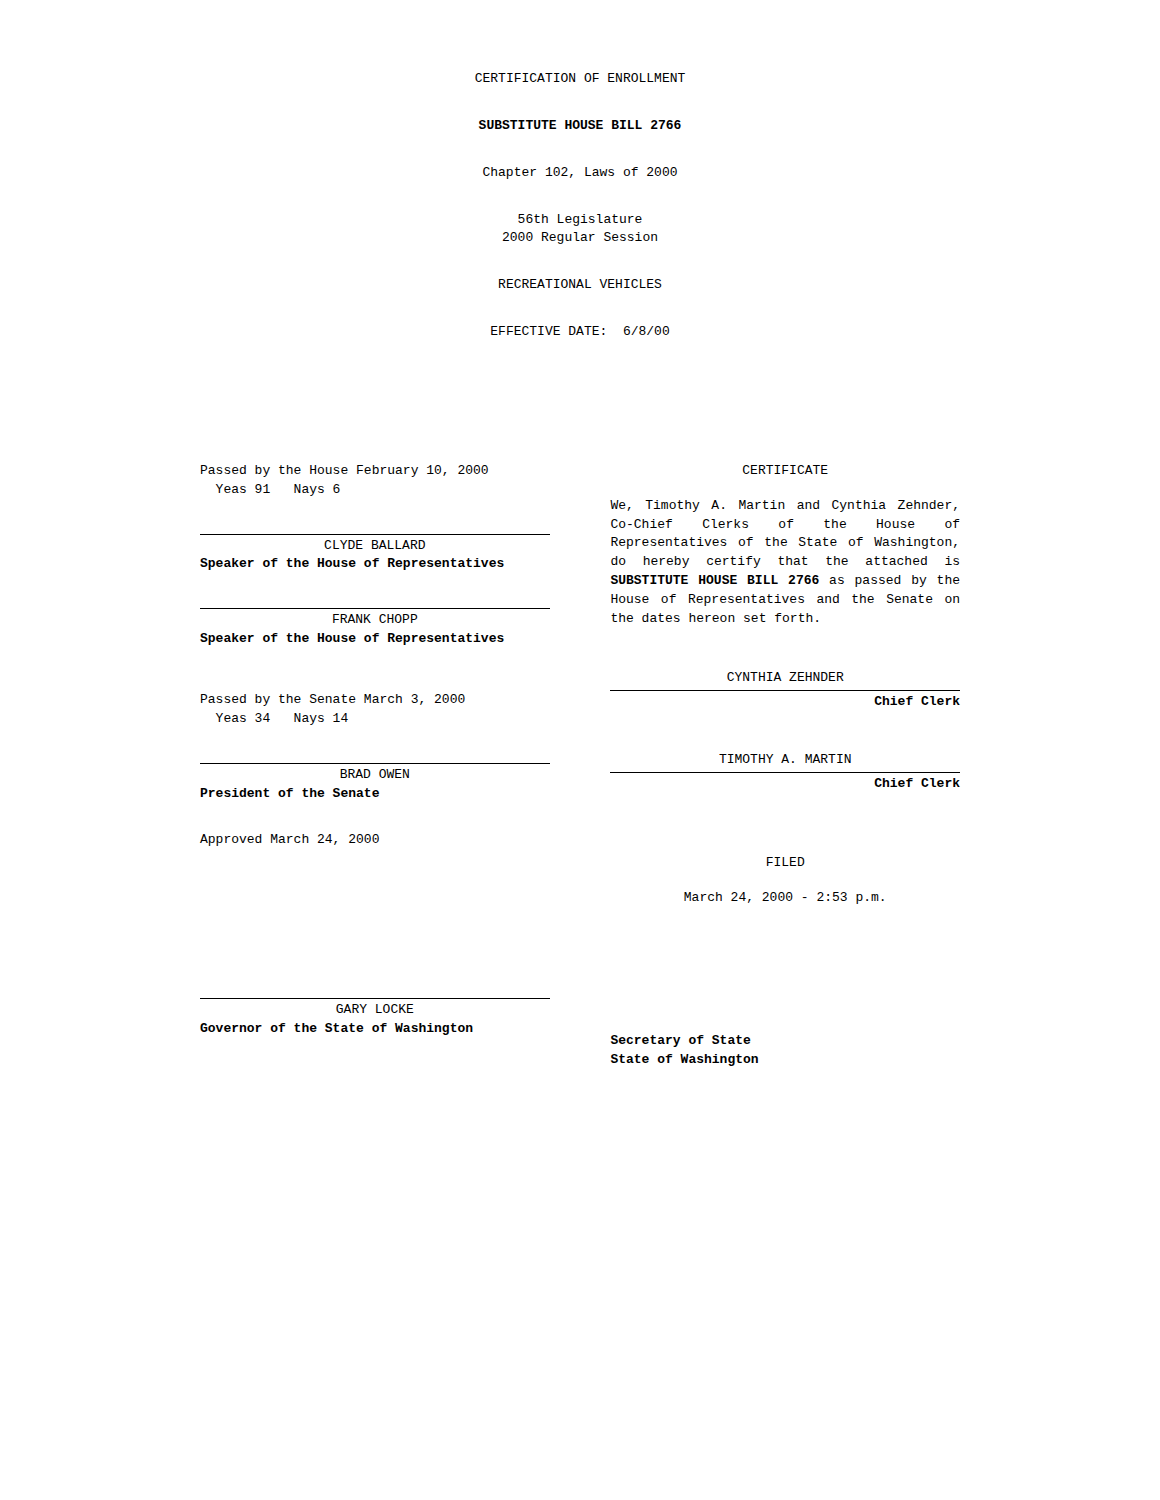CERTIFICATION OF ENROLLMENT
SUBSTITUTE HOUSE BILL 2766
Chapter 102, Laws of 2000
56th Legislature
2000 Regular Session
RECREATIONAL VEHICLES
EFFECTIVE DATE: 6/8/00
Passed by the House February 10, 2000
Yeas 91 Nays 6
CLYDE BALLARD
Speaker of the House of Representatives
FRANK CHOPP
Speaker of the House of Representatives
Passed by the Senate March 3, 2000
Yeas 34 Nays 14
BRAD OWEN
President of the Senate
Approved March 24, 2000
CERTIFICATE
We, Timothy A. Martin and Cynthia Zehnder, Co-Chief Clerks of the House of Representatives of the State of Washington, do hereby certify that the attached is SUBSTITUTE HOUSE BILL 2766 as passed by the House of Representatives and the Senate on the dates hereon set forth.
CYNTHIA ZEHNDER
Chief Clerk
TIMOTHY A. MARTIN
Chief Clerk
FILED
March 24, 2000 - 2:53 p.m.
GARY LOCKE
Governor of the State of Washington
Secretary of State
State of Washington